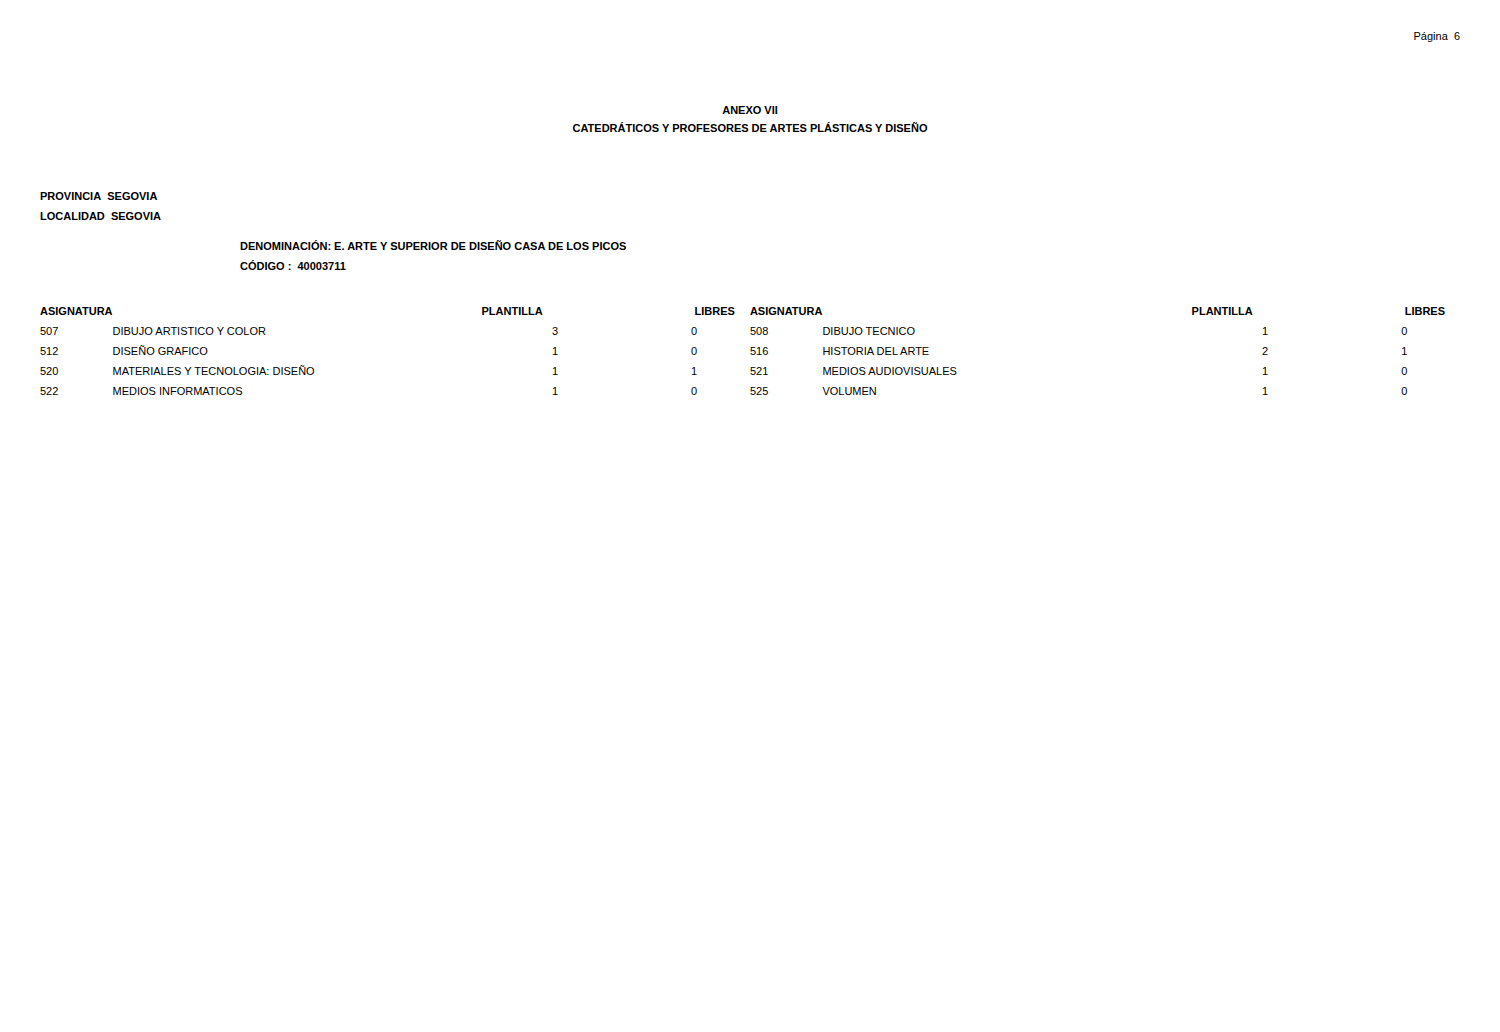Página 6
ANEXO VII
CATEDRÁTICOS Y PROFESORES DE ARTES PLÁSTICAS Y DISEÑO
PROVINCIA SEGOVIA
LOCALIDAD SEGOVIA
DENOMINACIÓN: E. ARTE Y SUPERIOR DE DISEÑO CASA DE LOS PICOS
CÓDIGO : 40003711
| ASIGNATURA | | PLANTILLA | LIBRES | ASIGNATURA | | PLANTILLA | LIBRES |
| --- | --- | --- | --- | --- | --- | --- | --- |
| 507 | DIBUJO ARTISTICO Y COLOR | 3 | 0 | 508 | DIBUJO TECNICO | 1 | 0 |
| 512 | DISEÑO GRAFICO | 1 | 0 | 516 | HISTORIA DEL ARTE | 2 | 1 |
| 520 | MATERIALES Y TECNOLOGIA: DISEÑO | 1 | 1 | 521 | MEDIOS AUDIOVISUALES | 1 | 0 |
| 522 | MEDIOS INFORMATICOS | 1 | 0 | 525 | VOLUMEN | 1 | 0 |